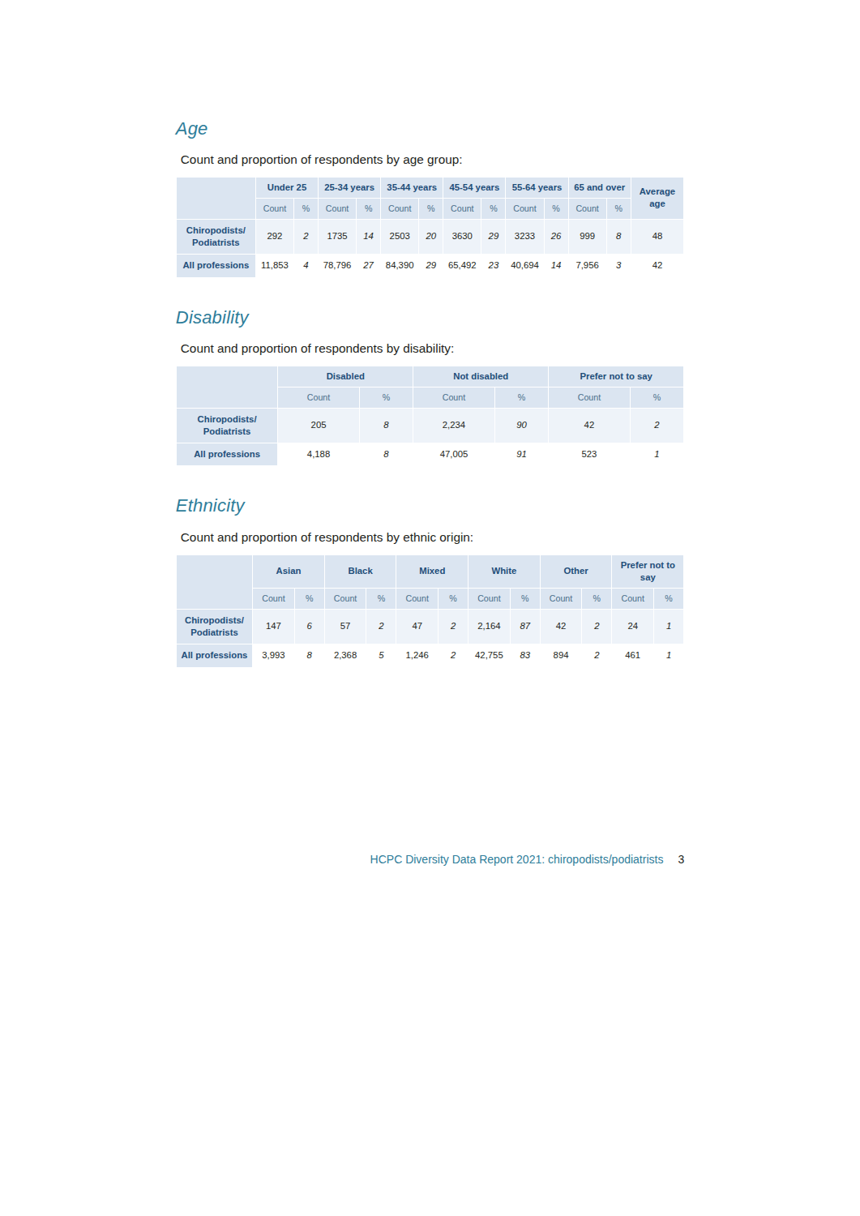Age
Count and proportion of respondents by age group:
| | Under 25 | 25-34 years | 35-44 years | 45-54 years | 55-64 years | 65 and over | Average age |
| --- | --- | --- | --- | --- | --- | --- | --- |
| Count | % | Count | % | Count | % | Count | % | Count | % | Count | % |
| Chiropodists/ Podiatrists | 292 | 2 | 1735 | 14 | 2503 | 20 | 3630 | 29 | 3233 | 26 | 999 | 8 | 48 |
| All professions | 11,853 | 4 | 78,796 | 27 | 84,390 | 29 | 65,492 | 23 | 40,694 | 14 | 7,956 | 3 | 42 |
Disability
Count and proportion of respondents by disability:
| | Disabled | Not disabled | Prefer not to say |
| --- | --- | --- | --- |
| Count | % | Count | % | Count | % |
| Chiropodists/ Podiatrists | 205 | 8 | 2,234 | 90 | 42 | 2 |
| All professions | 4,188 | 8 | 47,005 | 91 | 523 | 1 |
Ethnicity
Count and proportion of respondents by ethnic origin:
| | Asian | Black | Mixed | White | Other | Prefer not to say |
| --- | --- | --- | --- | --- | --- | --- |
| Count | % | Count | % | Count | % | Count | % | Count | % | Count | % |
| Chiropodists/ Podiatrists | 147 | 6 | 57 | 2 | 47 | 2 | 2,164 | 87 | 42 | 2 | 24 | 1 |
| All professions | 3,993 | 8 | 2,368 | 5 | 1,246 | 2 | 42,755 | 83 | 894 | 2 | 461 | 1 |
HCPC Diversity Data Report 2021: chiropodists/podiatrists3